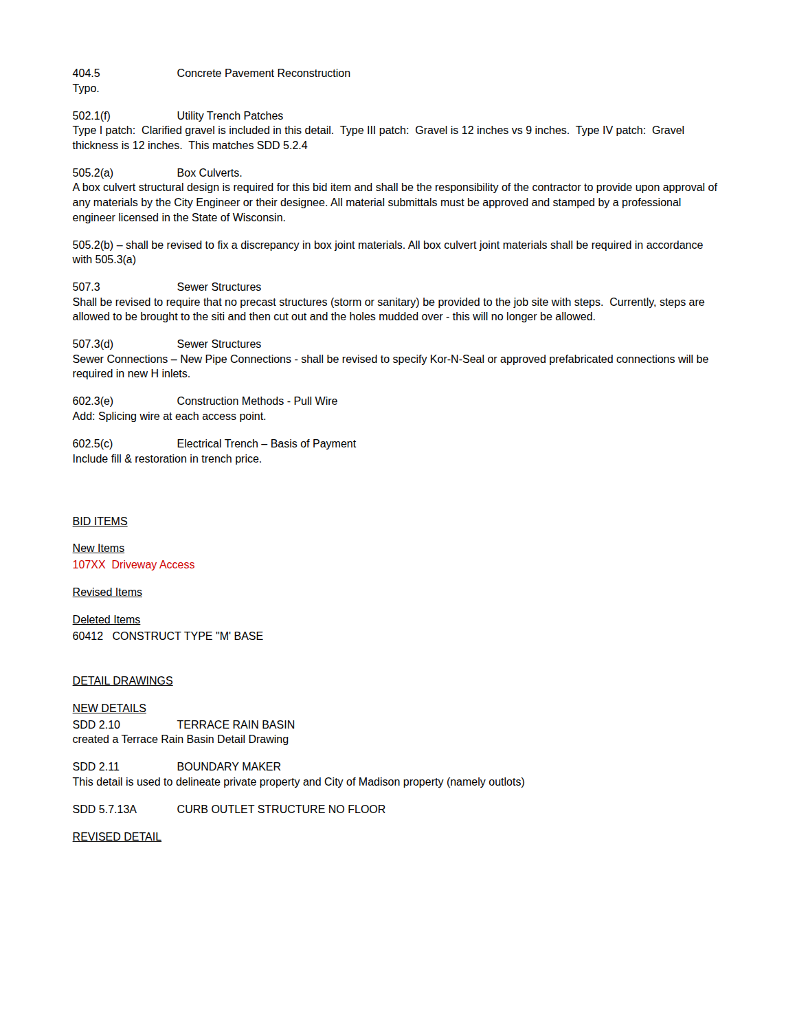404.5 Concrete Pavement Reconstruction Typo.
502.1(f) Utility Trench Patches Type I patch: Clarified gravel is included in this detail. Type III patch: Gravel is 12 inches vs 9 inches. Type IV patch: Gravel thickness is 12 inches. This matches SDD 5.2.4
505.2(a) Box Culverts. A box culvert structural design is required for this bid item and shall be the responsibility of the contractor to provide upon approval of any materials by the City Engineer or their designee. All material submittals must be approved and stamped by a professional engineer licensed in the State of Wisconsin.
505.2(b) – shall be revised to fix a discrepancy in box joint materials. All box culvert joint materials shall be required in accordance with 505.3(a)
507.3 Sewer Structures Shall be revised to require that no precast structures (storm or sanitary) be provided to the job site with steps. Currently, steps are allowed to be brought to the siti and then cut out and the holes mudded over - this will no longer be allowed.
507.3(d) Sewer Structures Sewer Connections – New Pipe Connections - shall be revised to specify Kor-N-Seal or approved prefabricated connections will be required in new H inlets.
602.3(e) Construction Methods - Pull Wire Add: Splicing wire at each access point.
602.5(c) Electrical Trench – Basis of Payment Include fill & restoration in trench price.
BID ITEMS
New Items
107XX Driveway Access
Revised Items
Deleted Items
60412 CONSTRUCT TYPE "M' BASE
DETAIL DRAWINGS
NEW DETAILS
SDD 2.10 TERRACE RAIN BASIN
created a Terrace Rain Basin Detail Drawing
SDD 2.11 BOUNDARY MAKER
This detail is used to delineate private property and City of Madison property (namely outlots)
SDD 5.7.13ACURB OUTLET STRUCTURE NO FLOOR
REVISED DETAIL